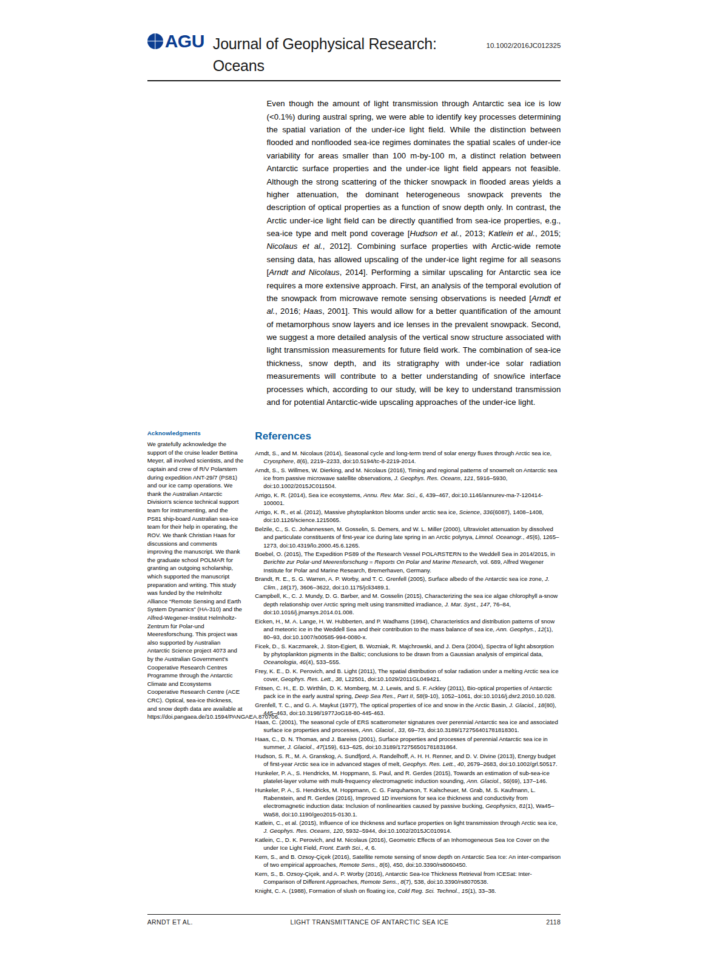AGU Journal of Geophysical Research: Oceans
10.1002/2016JC012325
Even though the amount of light transmission through Antarctic sea ice is low (<0.1%) during austral spring, we were able to identify key processes determining the spatial variation of the under-ice light field. While the distinction between flooded and nonflooded sea-ice regimes dominates the spatial scales of under-ice variability for areas smaller than 100 m-by-100 m, a distinct relation between Antarctic surface properties and the under-ice light field appears not feasible. Although the strong scattering of the thicker snowpack in flooded areas yields a higher attenuation, the dominant heterogeneous snowpack prevents the description of optical properties as a function of snow depth only. In contrast, the Arctic under-ice light field can be directly quantified from sea-ice properties, e.g., sea-ice type and melt pond coverage [Hudson et al., 2013; Katlein et al., 2015; Nicolaus et al., 2012]. Combining surface properties with Arctic-wide remote sensing data, has allowed upscaling of the under-ice light regime for all seasons [Arndt and Nicolaus, 2014]. Performing a similar upscaling for Antarctic sea ice requires a more extensive approach. First, an analysis of the temporal evolution of the snowpack from microwave remote sensing observations is needed [Arndt et al., 2016; Haas, 2001]. This would allow for a better quantification of the amount of metamorphous snow layers and ice lenses in the prevalent snowpack. Second, we suggest a more detailed analysis of the vertical snow structure associated with light transmission measurements for future field work. The combination of sea-ice thickness, snow depth, and its stratigraphy with under-ice solar radiation measurements will contribute to a better understanding of snow/ice interface processes which, according to our study, will be key to understand transmission and for potential Antarctic-wide upscaling approaches of the under-ice light.
Acknowledgments
We gratefully acknowledge the support of the cruise leader Bettina Meyer, all involved scientists, and the captain and crew of R/V Polarstern during expedition ANT-29/7 (PS81) and our ice camp operations. We thank the Australian Antarctic Division's science technical support team for instrumenting, and the PS81 ship-board Australian sea-ice team for their help in operating, the ROV. We thank Christian Haas for discussions and comments improving the manuscript. We thank the graduate school POLMAR for granting an outgoing scholarship, which supported the manuscript preparation and writing. This study was funded by the Helmholtz Alliance “Remote Sensing and Earth System Dynamics” (HA-310) and the Alfred-Wegener-Institut Helmholtz-Zentrum für Polar-und Meeresforschung. This project was also supported by Australian Antarctic Science project 4073 and by the Australian Government's Cooperative Research Centres Programme through the Antarctic Climate and Ecosystems Cooperative Research Centre (ACE CRC). Optical, sea-ice thickness, and snow depth data are available at https://doi.pangaea.de/10.1594/PANGAEA.870706.
References
Arndt, S., and M. Nicolaus (2014), Seasonal cycle and long-term trend of solar energy fluxes through Arctic sea ice, Cryosphere, 8(6), 2219–2233, doi:10.5194/tc-8-2219-2014.
Arndt, S., S. Willmes, W. Dierking, and M. Nicolaus (2016), Timing and regional patterns of snowmelt on Antarctic sea ice from passive microwave satellite observations, J. Geophys. Res. Oceans, 121, 5916–5930, doi:10.1002/2015JC011504.
Arrigo, K. R. (2014), Sea ice ecosystems, Annu. Rev. Mar. Sci., 6, 439–467, doi:10.1146/annurev-ma-7-120414-100001.
Arrigo, K. R., et al. (2012), Massive phytoplankton blooms under arctic sea ice, Science, 336(6087), 1408–1408, doi:10.1126/science.1215065.
Belzile, C., S. C. Johannessen, M. Gosselin, S. Demers, and W. L. Miller (2000), Ultraviolet attenuation by dissolved and particulate constituents of first-year ice during late spring in an Arctic polynya, Limnol. Oceanogr., 45(6), 1265–1273, doi:10.4319/lo.2000.45.6.1265.
Boebel, O. (2015), The Expedition PS89 of the Research Vessel POLARSTERN to the Weddell Sea in 2014/2015, in Berichte zur Polar-und Meeresforschung = Reports On Polar and Marine Research, vol. 689, Alfred Wegener Institute for Polar and Marine Research, Bremerhaven, Germany.
Brandt, R. E., S. G. Warren, A. P. Worby, and T. C. Grenfell (2005), Surface albedo of the Antarctic sea ice zone, J. Clim., 18(17), 3606–3622, doi:10.1175/jcli3489.1.
Campbell, K., C. J. Mundy, D. G. Barber, and M. Gosselin (2015), Characterizing the sea ice algae chlorophyll a-snow depth relationship over Arctic spring melt using transmitted irradiance, J. Mar. Syst., 147, 76–84, doi:10.1016/j.jmarsys.2014.01.008.
Eicken, H., M. A. Lange, H. W. Hubberten, and P. Wadhams (1994), Characteristics and distribution patterns of snow and meteoric ice in the Weddell Sea and their contribution to the mass balance of sea ice, Ann. Geophys., 12(1), 80–93, doi:10.1007/s00585-994-0080-x.
Ficek, D., S. Kaczmarek, J. Ston-Egiert, B. Wozniak, R. Majchrowski, and J. Dera (2004), Spectra of light absorption by phytoplankton pigments in the Baltic; conclusions to be drawn from a Gaussian analysis of empirical data, Oceanologia, 46(4), 533–555.
Frey, K. E., D. K. Perovich, and B. Light (2011), The spatial distribution of solar radiation under a melting Arctic sea ice cover, Geophys. Res. Lett., 38, L22501, doi:10.1029/2011GL049421.
Fritsen, C. H., E. D. Wirthlin, D. K. Momberg, M. J. Lewis, and S. F. Ackley (2011), Bio-optical properties of Antarctic pack ice in the early austral spring, Deep Sea Res., Part II, 58(9-10), 1052–1061, doi:10.1016/j.dsr2.2010.10.028.
Grenfell, T. C., and G. A. Maykut (1977), The optical properties of ice and snow in the Arctic Basin, J. Glaciol., 18(80), 445–463, doi:10.3198/1977JoG18-80-445-463.
Haas, C. (2001), The seasonal cycle of ERS scatterometer signatures over perennial Antarctic sea ice and associated surface ice properties and processes, Ann. Glaciol., 33, 69–73, doi:10.3189/172756401781818301.
Haas, C., D. N. Thomas, and J. Bareiss (2001), Surface properties and processes of perennial Antarctic sea ice in summer, J. Glaciol., 47(159), 613–625, doi:10.3189/172756501781831864.
Hudson, S. R., M. A. Granskog, A. Sundfjord, A. Randelhoff, A. H. H. Renner, and D. V. Divine (2013), Energy budget of first-year Arctic sea ice in advanced stages of melt, Geophys. Res. Lett., 40, 2679–2683, doi:10.1002/grl.50517.
Hunkeler, P. A., S. Hendricks, M. Hoppmann, S. Paul, and R. Gerdes (2015), Towards an estimation of sub-sea-ice platelet-layer volume with multi-frequency electromagnetic induction sounding, Ann. Glaciol., 56(69), 137–146.
Hunkeler, P. A., S. Hendricks, M. Hoppmann, C. G. Farquharson, T. Kalscheuer, M. Grab, M. S. Kaufmann, L. Rabenstein, and R. Gerdes (2016), Improved 1D inversions for sea ice thickness and conductivity from electromagnetic induction data: Inclusion of nonlinearities caused by passive bucking, Geophysics, 81(1), Wa45–Wa58, doi:10.1190/geo2015-0130.1.
Katlein, C., et al. (2015), Influence of ice thickness and surface properties on light transmission through Arctic sea ice, J. Geophys. Res. Oceans, 120, 5932–5944, doi:10.1002/2015JC010914.
Katlein, C., D. K. Perovich, and M. Nicolaus (2016), Geometric Effects of an Inhomogeneous Sea Ice Cover on the under Ice Light Field, Front. Earth Sci., 4, 6.
Kern, S., and B. Ozsoy-Çiçek (2016), Satellite remote sensing of snow depth on Antarctic Sea Ice: An inter-comparison of two empirical approaches, Remote Sens., 8(6), 450, doi:10.3390/rs8060450.
Kern, S., B. Ozsoy-Çiçek, and A. P. Worby (2016), Antarctic Sea-Ice Thickness Retrieval from ICESat: Inter-Comparison of Different Approaches, Remote Sens., 8(7), 538, doi:10.3390/rs8070538.
Knight, C. A. (1988), Formation of slush on floating ice, Cold Reg. Sci. Technol., 15(1), 33–38.
ARNDT ET AL.
LIGHT TRANSMITTANCE OF ANTARCTIC SEA ICE
2118